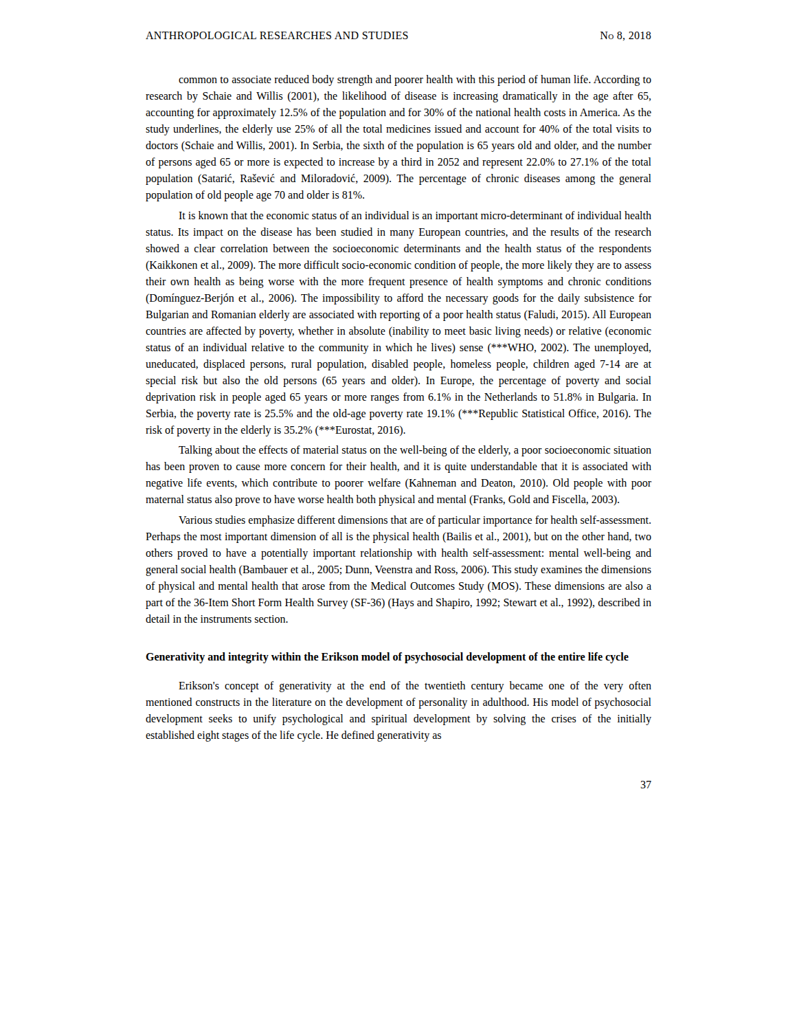Anthropological Researches and Studies No 8, 2018
common to associate reduced body strength and poorer health with this period of human life. According to research by Schaie and Willis (2001), the likelihood of disease is increasing dramatically in the age after 65, accounting for approximately 12.5% of the population and for 30% of the national health costs in America. As the study underlines, the elderly use 25% of all the total medicines issued and account for 40% of the total visits to doctors (Schaie and Willis, 2001). In Serbia, the sixth of the population is 65 years old and older, and the number of persons aged 65 or more is expected to increase by a third in 2052 and represent 22.0% to 27.1% of the total population (Satarić, Rašević and Miloradović, 2009). The percentage of chronic diseases among the general population of old people age 70 and older is 81%.
It is known that the economic status of an individual is an important micro-determinant of individual health status. Its impact on the disease has been studied in many European countries, and the results of the research showed a clear correlation between the socioeconomic determinants and the health status of the respondents (Kaikkonen et al., 2009). The more difficult socio-economic condition of people, the more likely they are to assess their own health as being worse with the more frequent presence of health symptoms and chronic conditions (Domínguez-Berjón et al., 2006). The impossibility to afford the necessary goods for the daily subsistence for Bulgarian and Romanian elderly are associated with reporting of a poor health status (Faludi, 2015). All European countries are affected by poverty, whether in absolute (inability to meet basic living needs) or relative (economic status of an individual relative to the community in which he lives) sense (***WHO, 2002). The unemployed, uneducated, displaced persons, rural population, disabled people, homeless people, children aged 7-14 are at special risk but also the old persons (65 years and older). In Europe, the percentage of poverty and social deprivation risk in people aged 65 years or more ranges from 6.1% in the Netherlands to 51.8% in Bulgaria. In Serbia, the poverty rate is 25.5% and the old-age poverty rate 19.1% (***Republic Statistical Office, 2016). The risk of poverty in the elderly is 35.2% (***Eurostat, 2016).
Talking about the effects of material status on the well-being of the elderly, a poor socioeconomic situation has been proven to cause more concern for their health, and it is quite understandable that it is associated with negative life events, which contribute to poorer welfare (Kahneman and Deaton, 2010). Old people with poor maternal status also prove to have worse health both physical and mental (Franks, Gold and Fiscella, 2003).
Various studies emphasize different dimensions that are of particular importance for health self-assessment. Perhaps the most important dimension of all is the physical health (Bailis et al., 2001), but on the other hand, two others proved to have a potentially important relationship with health self-assessment: mental well-being and general social health (Bambauer et al., 2005; Dunn, Veenstra and Ross, 2006). This study examines the dimensions of physical and mental health that arose from the Medical Outcomes Study (MOS). These dimensions are also a part of the 36-Item Short Form Health Survey (SF-36) (Hays and Shapiro, 1992; Stewart et al., 1992), described in detail in the instruments section.
Generativity and integrity within the Erikson model of psychosocial development of the entire life cycle
Erikson's concept of generativity at the end of the twentieth century became one of the very often mentioned constructs in the literature on the development of personality in adulthood. His model of psychosocial development seeks to unify psychological and spiritual development by solving the crises of the initially established eight stages of the life cycle. He defined generativity as
37